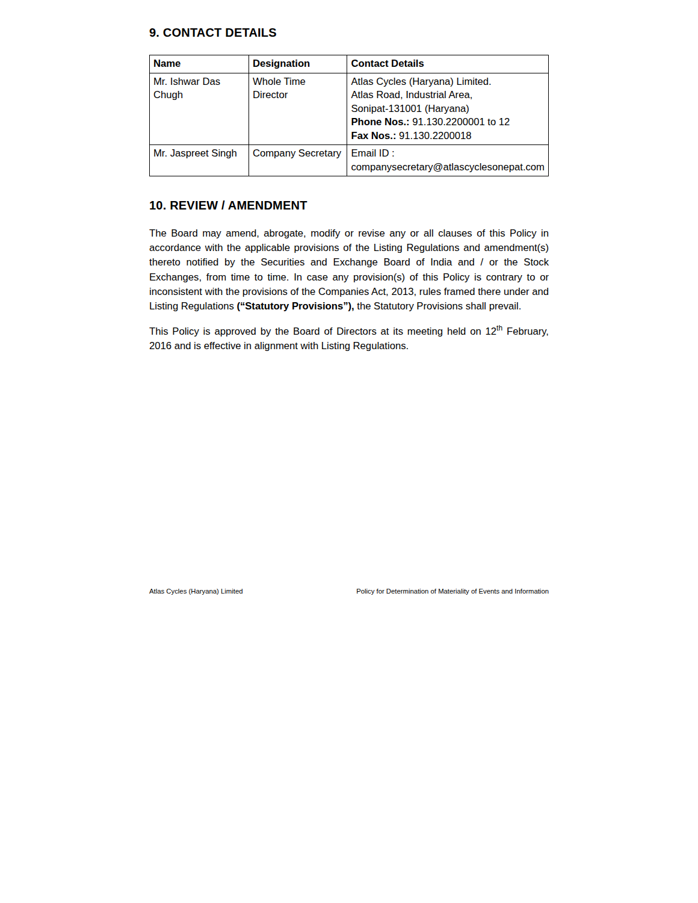9. CONTACT DETAILS
| Name | Designation | Contact Details |
| --- | --- | --- |
| Mr. Ishwar Das Chugh | Whole Time Director | Atlas Cycles (Haryana) Limited. Atlas Road, Industrial Area, Sonipat-131001 (Haryana) Phone Nos.: 91.130.2200001 to 12 Fax Nos.: 91.130.2200018 |
| Mr. Jaspreet Singh | Company Secretary | Email ID : companysecretary@atlascyclesonepat.com |
10. REVIEW / AMENDMENT
The Board may amend, abrogate, modify or revise any or all clauses of this Policy in accordance with the applicable provisions of the Listing Regulations and amendment(s) thereto notified by the Securities and Exchange Board of India and / or the Stock Exchanges, from time to time. In case any provision(s) of this Policy is contrary to or inconsistent with the provisions of the Companies Act, 2013, rules framed there under and Listing Regulations (“Statutory Provisions”), the Statutory Provisions shall prevail.
This Policy is approved by the Board of Directors at its meeting held on 12th February, 2016 and is effective in alignment with Listing Regulations.
Atlas Cycles (Haryana) Limited Policy for Determination of Materiality of Events and Information